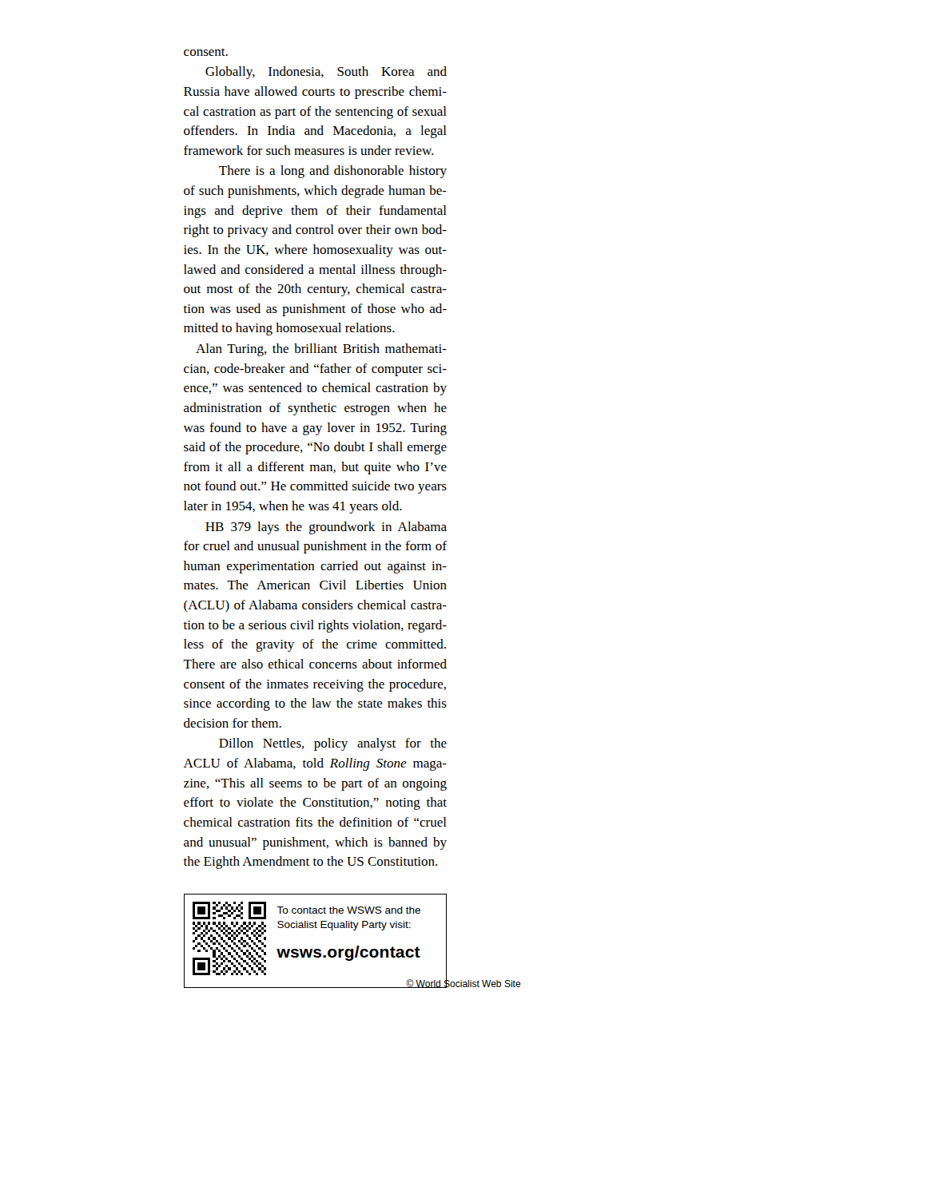consent.
Globally, Indonesia, South Korea and Russia have allowed courts to prescribe chemical castration as part of the sentencing of sexual offenders. In India and Macedonia, a legal framework for such measures is under review.
There is a long and dishonorable history of such punishments, which degrade human beings and deprive them of their fundamental right to privacy and control over their own bodies. In the UK, where homosexuality was outlawed and considered a mental illness throughout most of the 20th century, chemical castration was used as punishment of those who admitted to having homosexual relations.
Alan Turing, the brilliant British mathematician, code-breaker and “father of computer science,” was sentenced to chemical castration by administration of synthetic estrogen when he was found to have a gay lover in 1952. Turing said of the procedure, “No doubt I shall emerge from it all a different man, but quite who I’ve not found out.” He committed suicide two years later in 1954, when he was 41 years old.
HB 379 lays the groundwork in Alabama for cruel and unusual punishment in the form of human experimentation carried out against inmates. The American Civil Liberties Union (ACLU) of Alabama considers chemical castration to be a serious civil rights violation, regardless of the gravity of the crime committed. There are also ethical concerns about informed consent of the inmates receiving the procedure, since according to the law the state makes this decision for them.
Dillon Nettles, policy analyst for the ACLU of Alabama, told Rolling Stone magazine, “This all seems to be part of an ongoing effort to violate the Constitution,” noting that chemical castration fits the definition of “cruel and unusual” punishment, which is banned by the Eighth Amendment to the US Constitution.
To contact the WSWS and the
Socialist Equality Party visit:
wsws.org/contact
© World Socialist Web Site